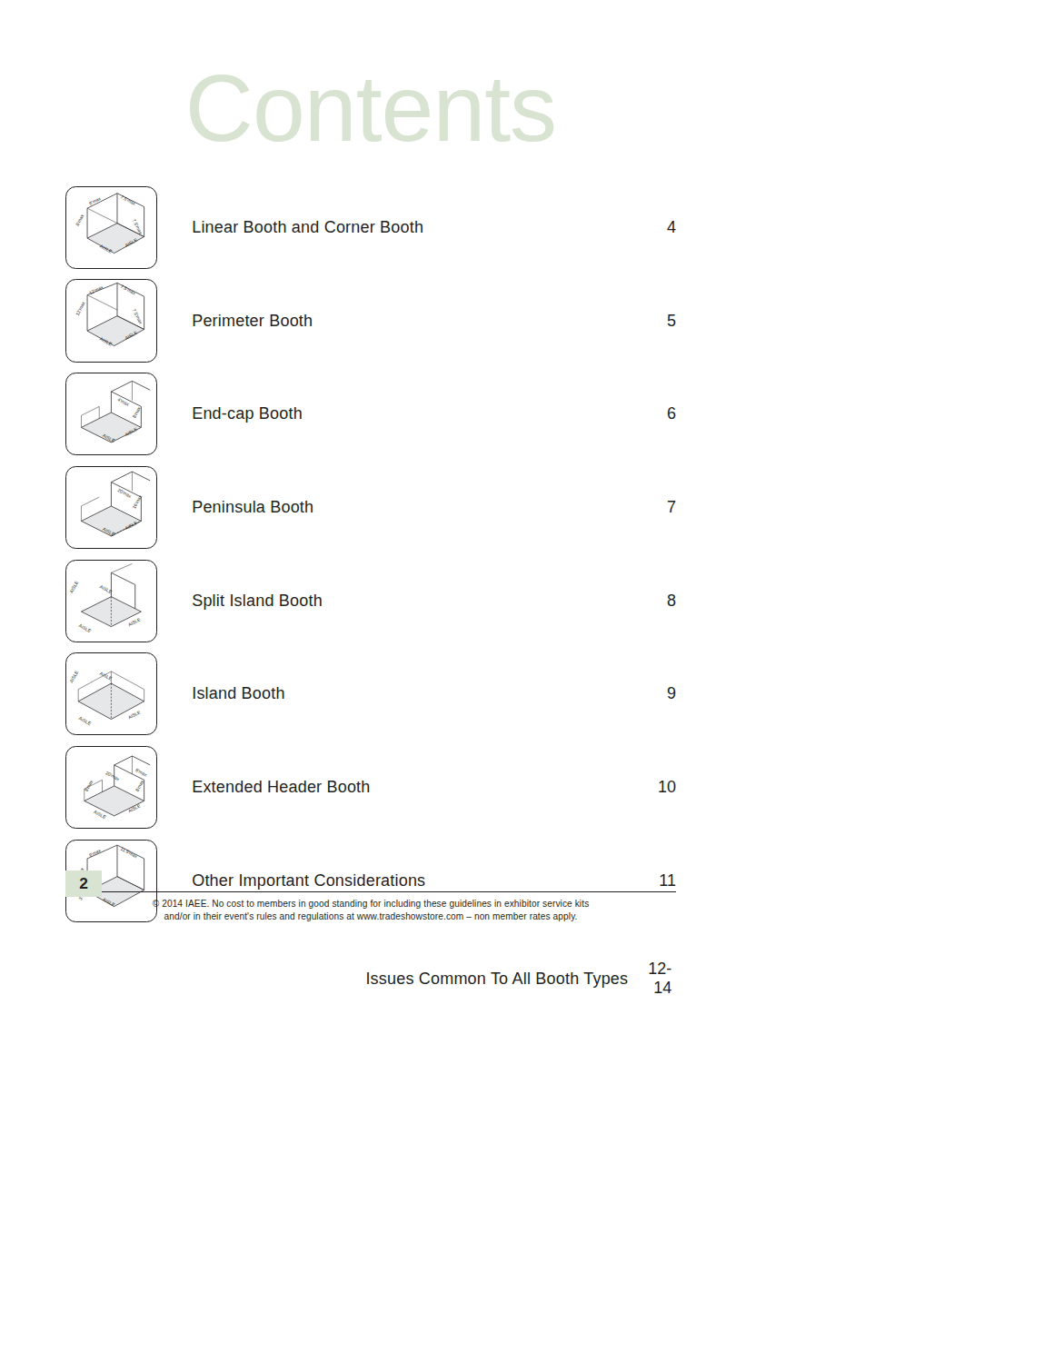Contents
| 8'max 7.5'max 7.5'max 8'max AISLE AISLE | Linear Booth and Corner Booth | 4 |
| 12'max 7.5'max 7.5'max 12'max AISLE AISLE | Perimeter Booth | 5 |
| 4'max 8'max AISLE AISLE | End-cap Booth | 6 |
| 20'max 16'max AISLE AISLE | Peninsula Booth | 7 |
| AISLE AISLE AISLE AISLE | Split Island Booth | 8 |
| AISLE AISLE AISLE AISLE | Island Booth | 9 |
| 20'max 8'max 8'max 8'max AISLE AISLE | Extended Header Booth | 10 |
| 8'max 11.5'max 8'max 3.5'max AISLE | Other Important Considerations | 11 |
| | Issues Common To All Booth Types | 12-14 |
© 2014 IAEE. No cost to members in good standing for including these guidelines in exhibitor service kits
and/or in their event's rules and regulations at www.tradeshowstore.com – non member rates apply.
2